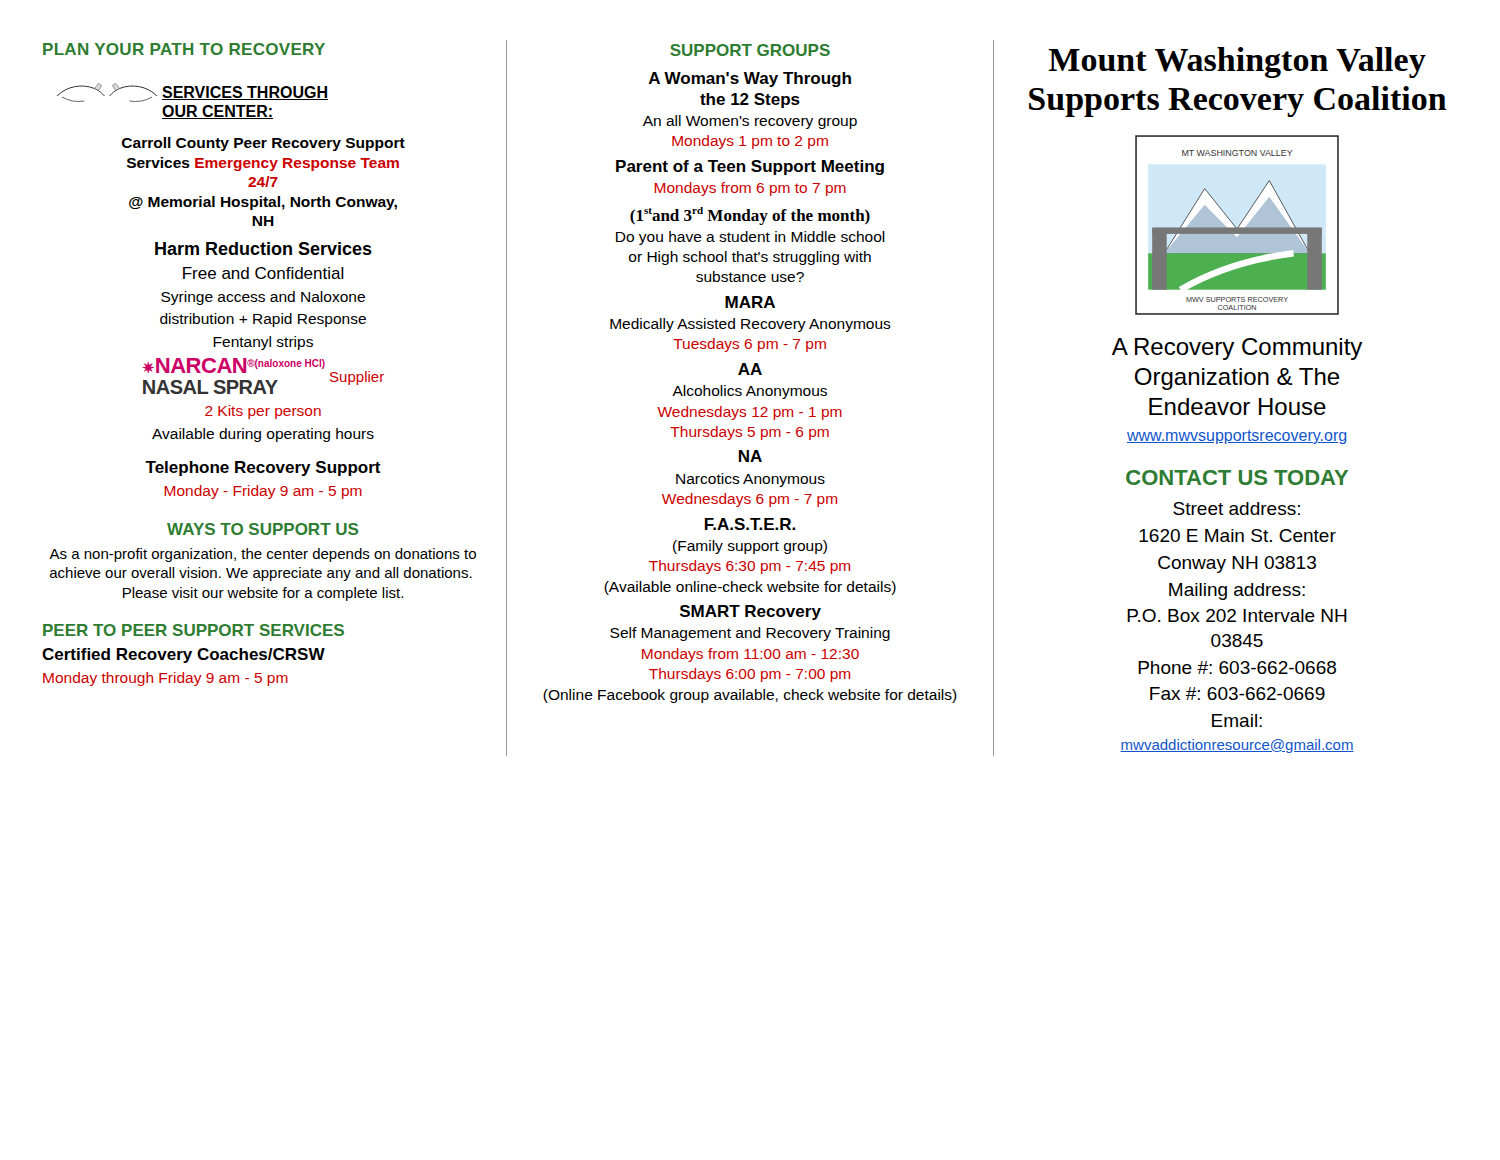PLAN YOUR PATH TO RECOVERY
SERVICES THROUGH
OUR CENTER:
Carroll County Peer Recovery Support
Services Emergency Response Team
24/7
@ Memorial Hospital, North Conway,
NH
Harm Reduction Services
Free and Confidential
Syringe access and Naloxone
distribution + Rapid Response
Fentanyl strips
✷NARCAN®(naloxone HCl) NASAL SPRAY Supplier
2 Kits per person
Available during operating hours
Telephone Recovery Support
Monday - Friday 9 am - 5 pm
WAYS TO SUPPORT US
As a non-profit organization, the center depends on donations to achieve our overall vision. We appreciate any and all donations. Please visit our website for a complete list.
PEER TO PEER SUPPORT SERVICES
Certified Recovery Coaches/CRSW
Monday through Friday 9 am - 5 pm
SUPPORT GROUPS
A Woman's Way Through
the 12 Steps
An all Women's recovery group
Mondays 1 pm to 2 pm
Parent of a Teen Support Meeting
Mondays from 6 pm to 7 pm
(1stand 3rd Monday of the month)
Do you have a student in Middle school
or High school that's struggling with
substance use?
MARA
Medically Assisted Recovery Anonymous
Tuesdays 6 pm - 7 pm
AA
Alcoholics Anonymous
Wednesdays 12 pm - 1 pm
Thursdays 5 pm - 6 pm
NA
Narcotics Anonymous
Wednesdays 6 pm - 7 pm
F.A.S.T.E.R.
(Family support group)
Thursdays 6:30 pm - 7:45 pm
(Available online-check website for details)
SMART Recovery
Self Management and Recovery Training
Mondays from 11:00 am - 12:30
Thursdays 6:00 pm - 7:00 pm
(Online Facebook group available, check website for details)
Mount Washington Valley Supports Recovery Coalition
A Recovery Community
Organization & The
Endeavor House
www.mwvsupportsrecovery.org
CONTACT US TODAY
Street address:
1620 E Main St. Center
Conway NH 03813
Mailing address:
P.O. Box 202 Intervale NH
03845
Phone #: 603-662-0668
Fax #: 603-662-0669
Email:
mwvaddictionresource@gmail.com